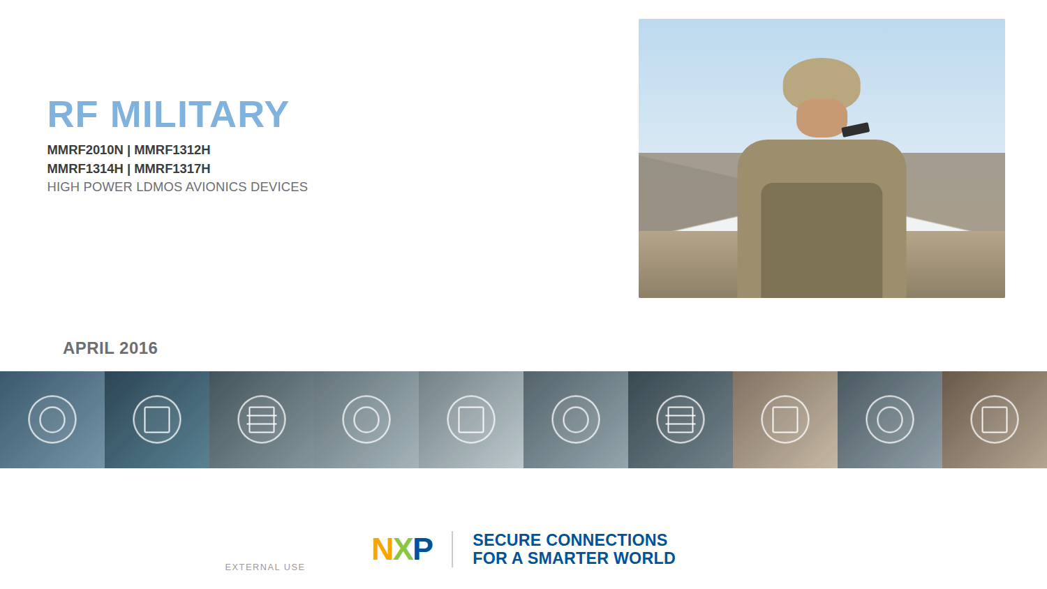RF MILITARY
MMRF2010N | MMRF1312H
MMRF1314H | MMRF1317H HIGH POWER LDMOS AVIONICS DEVICES
APRIL 2016
External Use
NXP
Secure Connections
for a Smarter World